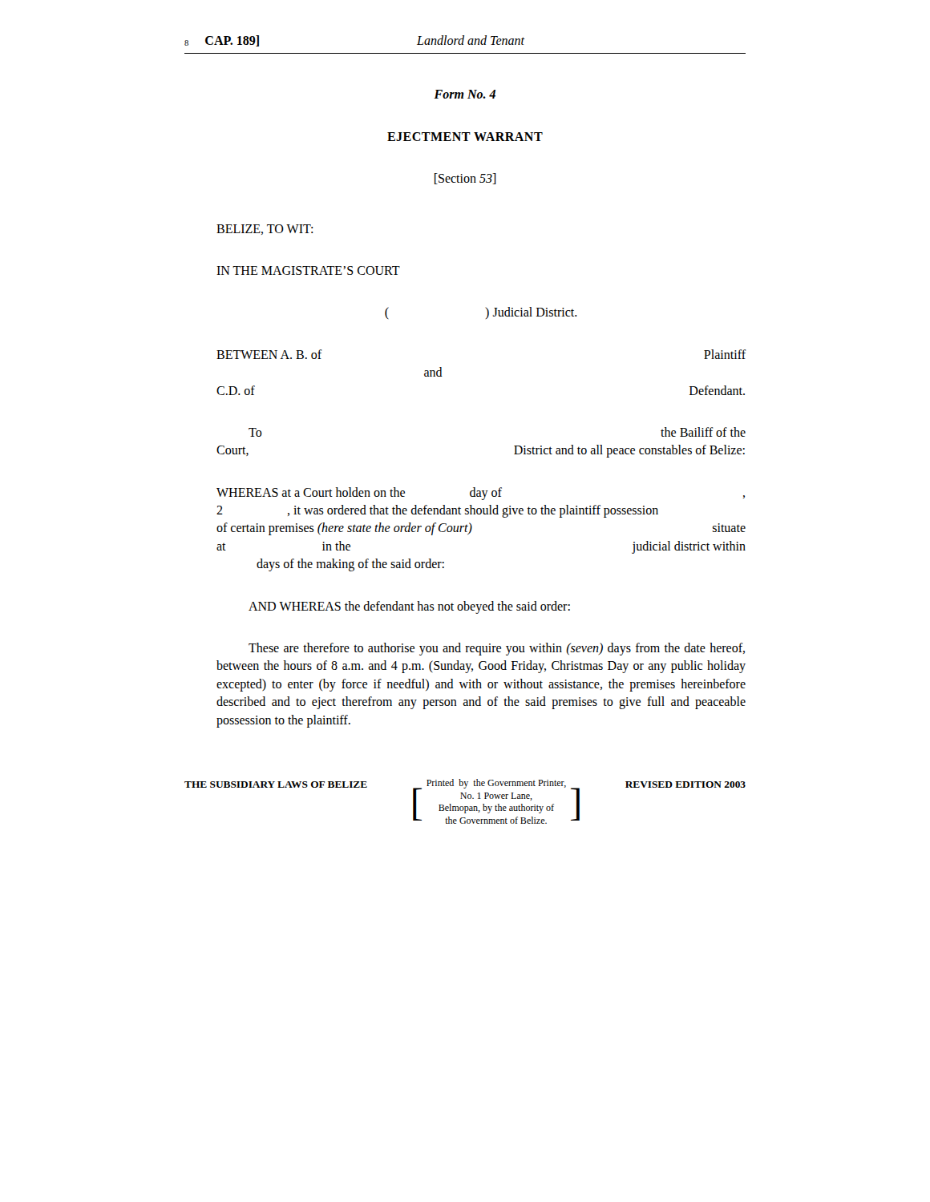8 CAP. 189] Landlord and Tenant
Form No. 4
EJECTMENT WARRANT
[Section 53]
BELIZE, TO WIT:
IN THE MAGISTRATE’S COURT
( ) Judicial District.
BETWEEN A. B. of Plaintiff
and
C.D. of Defendant.
To the Bailiff of the
Court, District and to all peace constables of Belize:
WHEREAS at a Court holden on the day of ,
2 , it was ordered that the defendant should give to the plaintiff possession
of certain premises (here state the order of Court) situate
at in the judicial district within
days of the making of the said order:
AND WHEREAS the defendant has not obeyed the said order:
These are therefore to authorise you and require you within (seven) days from the date hereof, between the hours of 8 a.m. and 4 p.m. (Sunday, Good Friday, Christmas Day or any public holiday excepted) to enter (by force if needful) and with or without assistance, the premises hereinbefore described and to eject therefrom any person and of the said premises to give full and peaceable possession to the plaintiff.
THE SUBSIDIARY LAWS OF BELIZE
Printed by the Government Printer,
No. 1 Power Lane,
Belmopan, by the authority of
the Government of Belize.
REVISED EDITION 2003